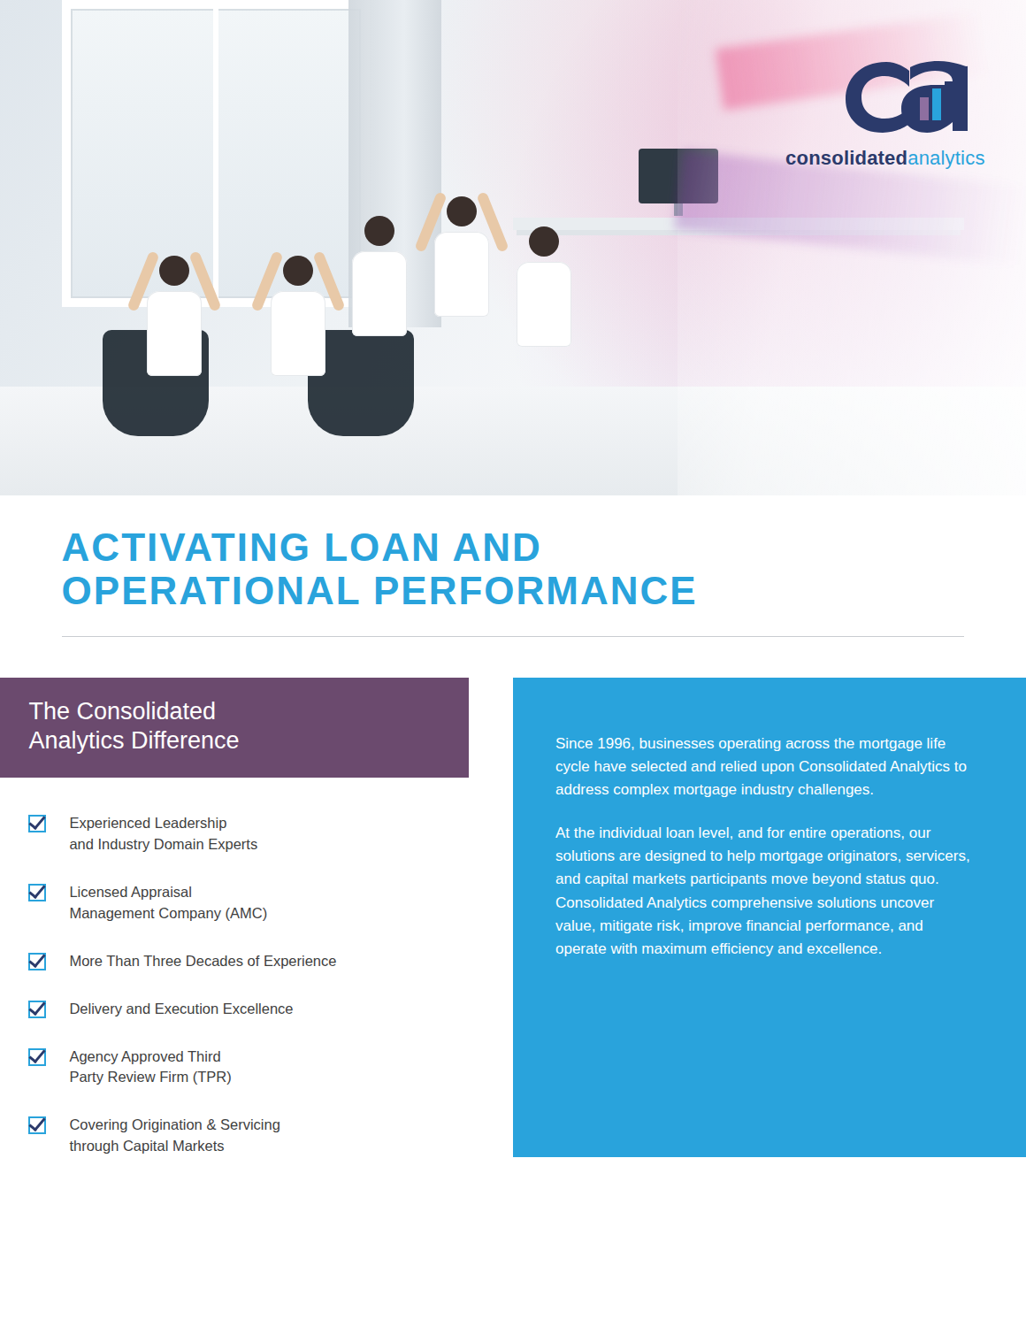consolidated analytics
Activating Loan and
Operational Performance
The Consolidated
Analytics Difference
Experienced Leadership
and Industry Domain Experts
Licensed Appraisal
Management Company (AMC)
More Than Three Decades of Experience
Delivery and Execution Excellence
Agency Approved Third
Party Review Firm (TPR)
Covering Origination & Servicing
through Capital Markets
Since 1996, businesses operating across the mortgage life cycle have selected and relied upon Consolidated Analytics to address complex mortgage industry challenges.
At the individual loan level, and for entire operations, our solutions are designed to help mortgage originators, servicers, and capital markets participants move beyond status quo. Consolidated Analytics comprehensive solutions uncover value, mitigate risk, improve financial performance, and operate with maximum efficiency and excellence.